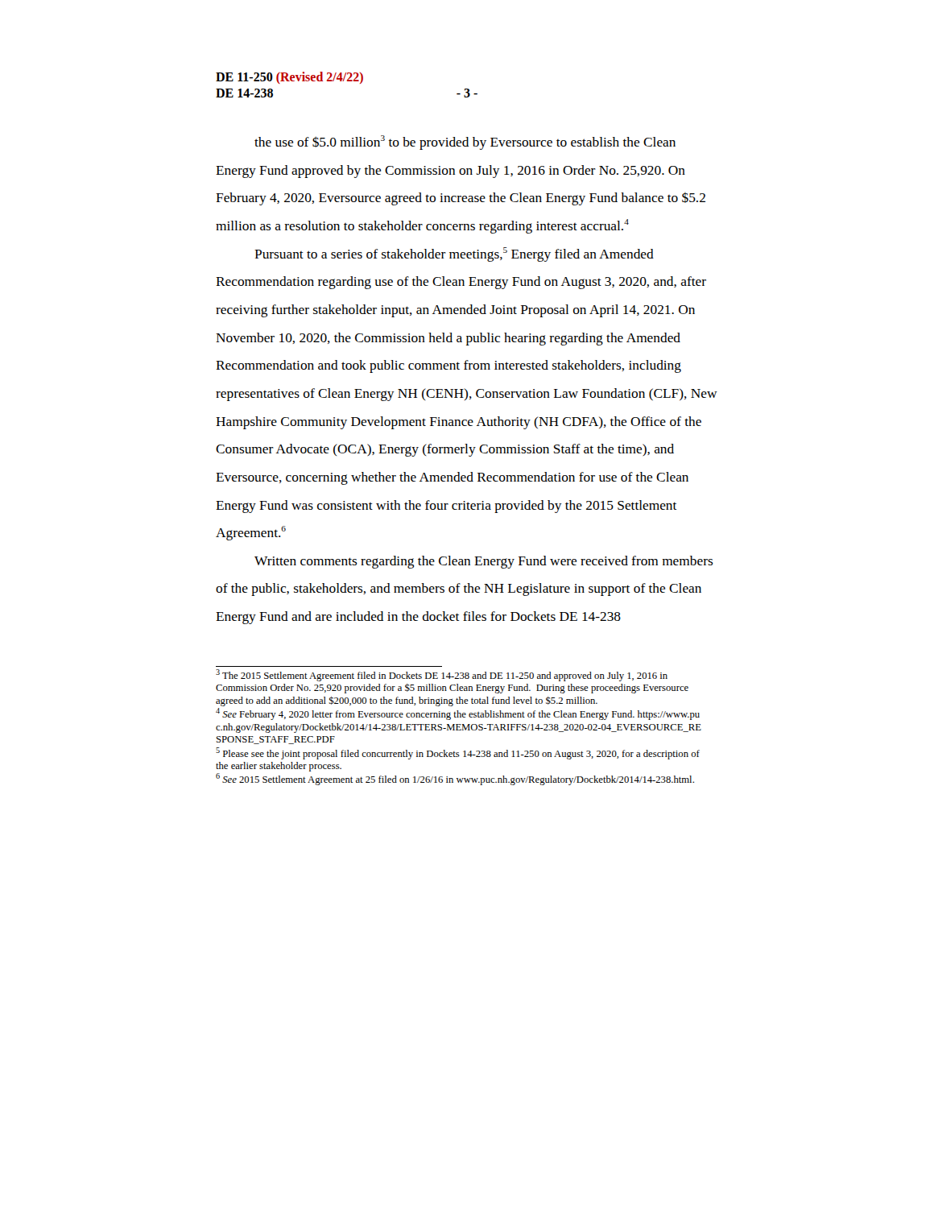DE 11-250 (Revised 2/4/22)
DE 14-238
- 3 -
the use of $5.0 million3 to be provided by Eversource to establish the Clean Energy Fund approved by the Commission on July 1, 2016 in Order No. 25,920. On February 4, 2020, Eversource agreed to increase the Clean Energy Fund balance to $5.2 million as a resolution to stakeholder concerns regarding interest accrual.4
Pursuant to a series of stakeholder meetings,5 Energy filed an Amended Recommendation regarding use of the Clean Energy Fund on August 3, 2020, and, after receiving further stakeholder input, an Amended Joint Proposal on April 14, 2021. On November 10, 2020, the Commission held a public hearing regarding the Amended Recommendation and took public comment from interested stakeholders, including representatives of Clean Energy NH (CENH), Conservation Law Foundation (CLF), New Hampshire Community Development Finance Authority (NH CDFA), the Office of the Consumer Advocate (OCA), Energy (formerly Commission Staff at the time), and Eversource, concerning whether the Amended Recommendation for use of the Clean Energy Fund was consistent with the four criteria provided by the 2015 Settlement Agreement.6
Written comments regarding the Clean Energy Fund were received from members of the public, stakeholders, and members of the NH Legislature in support of the Clean Energy Fund and are included in the docket files for Dockets DE 14-238
3 The 2015 Settlement Agreement filed in Dockets DE 14-238 and DE 11-250 and approved on July 1, 2016 in Commission Order No. 25,920 provided for a $5 million Clean Energy Fund. During these proceedings Eversource agreed to add an additional $200,000 to the fund, bringing the total fund level to $5.2 million.
4 See February 4, 2020 letter from Eversource concerning the establishment of the Clean Energy Fund. https://www.puc.nh.gov/Regulatory/Docketbk/2014/14-238/LETTERS-MEMOS-TARIFFS/14-238_2020-02-04_EVERSOURCE_RESPONSE_STAFF_REC.PDF
5 Please see the joint proposal filed concurrently in Dockets 14-238 and 11-250 on August 3, 2020, for a description of the earlier stakeholder process.
6 See 2015 Settlement Agreement at 25 filed on 1/26/16 in www.puc.nh.gov/Regulatory/Docketbk/2014/14-238.html.